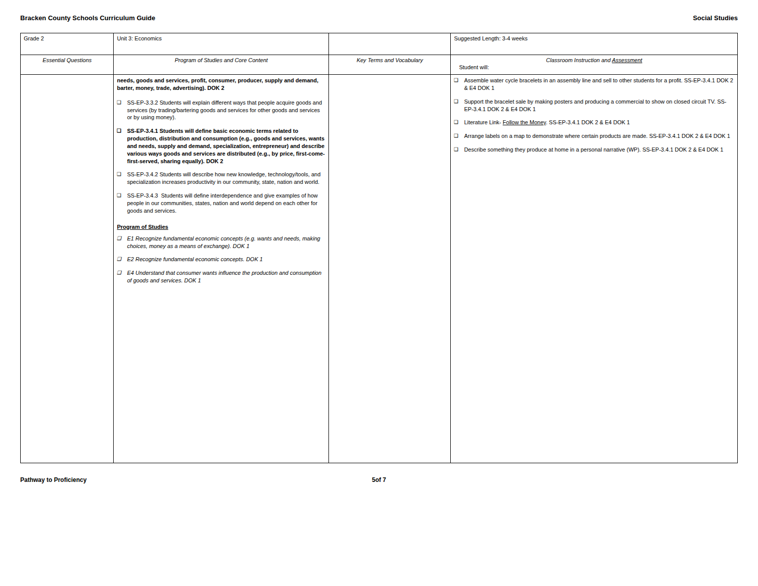Bracken County Schools Curriculum Guide
Social Studies
| Grade 2 | Unit 3: Economics | | Suggested Length: 3-4 weeks |
| Essential Questions | Program of Studies and Core Content | Key Terms and Vocabulary | Classroom Instruction and Assessment Student will: |
| | needs, goods and services, profit, consumer, producer, supply and demand, barter, money, trade, advertising). DOK 2 SS-EP-3.3.2 Students will explain different ways that people acquire goods and services (by trading/bartering goods and services for other goods and services or by using money). SS-EP-3.4.1 Students will define basic economic terms related to production, distribution and consumption (e.g., goods and services, wants and needs, supply and demand, specialization, entrepreneur) and describe various ways goods and services are distributed (e.g., by price, first-come-first-served, sharing equally). DOK 2 SS-EP-3.4.2 Students will describe how new knowledge, technology/tools, and specialization increases productivity in our community, state, nation and world. SS-EP-3.4.3 Students will define interdependence and give examples of how people in our communities, states, nation and world depend on each other for goods and services. Program of Studies E1 Recognize fundamental economic concepts (e.g. wants and needs, making choices, money as a means of exchange). DOK 1 E2 Recognize fundamental economic concepts. DOK 1 E4 Understand that consumer wants influence the production and consumption of goods and services. DOK 1 | | Assemble water cycle bracelets in an assembly line and sell to other students for a profit. SS-EP-3.4.1 DOK 2 & E4 DOK 1 Support the bracelet sale by making posters and producing a commercial to show on closed circuit TV. SS-EP-3.4.1 DOK 2 & E4 DOK 1 Literature Link- Follow the Money . SS-EP-3.4.1 DOK 2 & E4 DOK 1 Arrange labels on a map to demonstrate where certain products are made. SS-EP-3.4.1 DOK 2 & E4 DOK 1 Describe something they produce at home in a personal narrative (WP). SS-EP-3.4.1 DOK 2 & E4 DOK 1 |
Pathway to Proficiency
5of 7